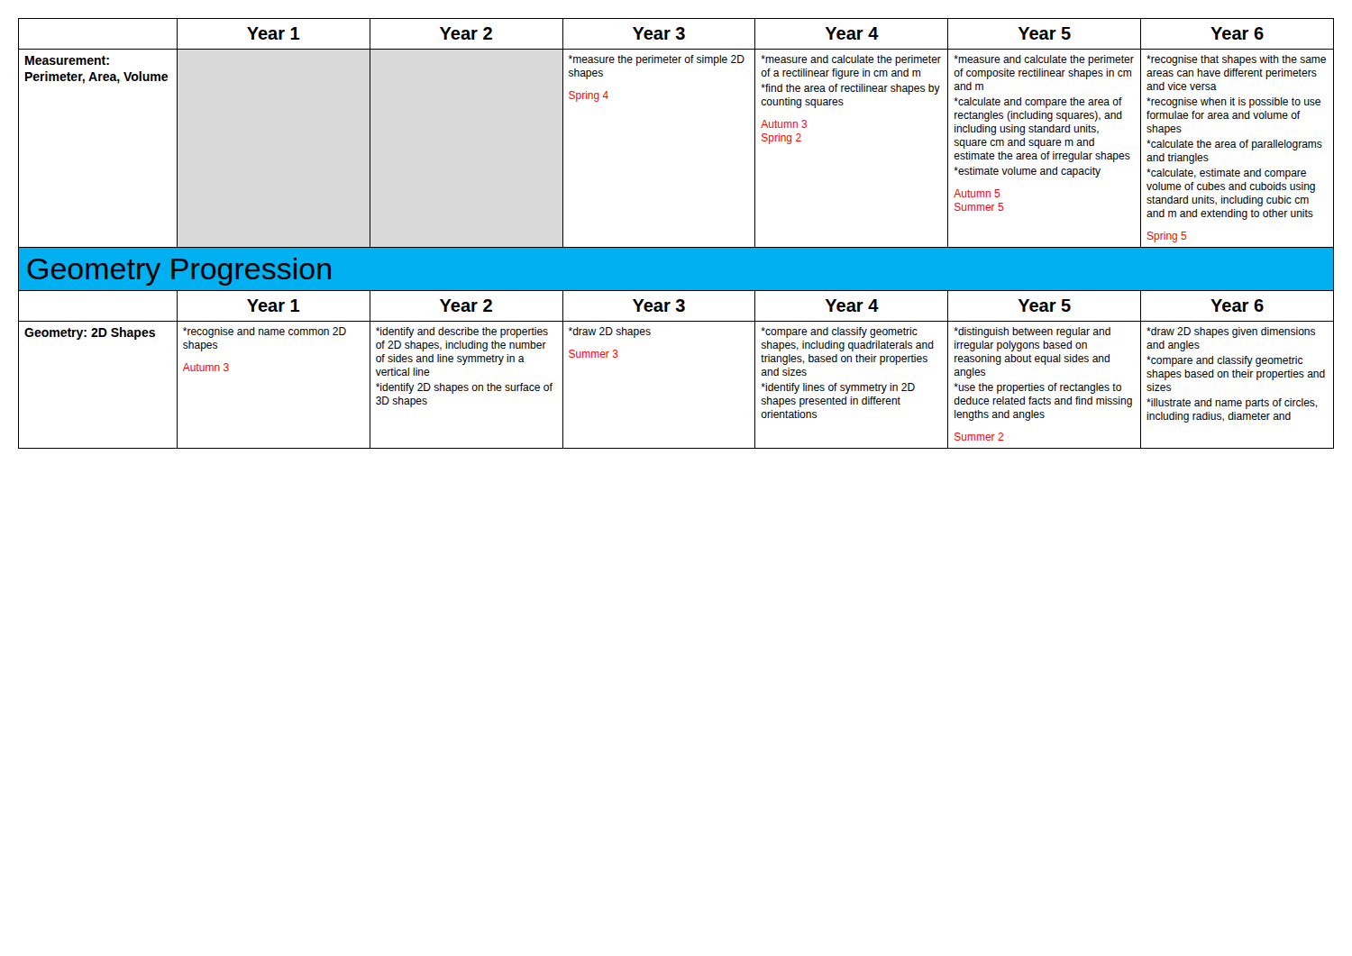| | Year 1 | Year 2 | Year 3 | Year 4 | Year 5 | Year 6 |
| Measurement: Perimeter, Area, Volume | | | *measure the perimeter of simple 2D shapes Spring 4 | *measure and calculate the perimeter of a rectilinear figure in cm and m *find the area of rectilinear shapes by counting squares Autumn 3 Spring 2 | *measure and calculate the perimeter of composite rectilinear shapes in cm and m *calculate and compare the area of rectangles (including squares), and including using standard units, square cm and square m and estimate the area of irregular shapes *estimate volume and capacity Autumn 5 Summer 5 | *recognise that shapes with the same areas can have different perimeters and vice versa *recognise when it is possible to use formulae for area and volume of shapes *calculate the area of parallelograms and triangles *calculate, estimate and compare volume of cubes and cuboids using standard units, including cubic cm and m and extending to other units Spring 5 |
| Geometry Progression |
| | Year 1 | Year 2 | Year 3 | Year 4 | Year 5 | Year 6 |
| Geometry: 2D Shapes | *recognise and name common 2D shapes Autumn 3 | *identify and describe the properties of 2D shapes, including the number of sides and line symmetry in a vertical line *identify 2D shapes on the surface of 3D shapes | *draw 2D shapes Summer 3 | *compare and classify geometric shapes, including quadrilaterals and triangles, based on their properties and sizes *identify lines of symmetry in 2D shapes presented in different orientations | *distinguish between regular and irregular polygons based on reasoning about equal sides and angles *use the properties of rectangles to deduce related facts and find missing lengths and angles Summer 2 | *draw 2D shapes given dimensions and angles *compare and classify geometric shapes based on their properties and sizes *illustrate and name parts of circles, including radius, diameter and |